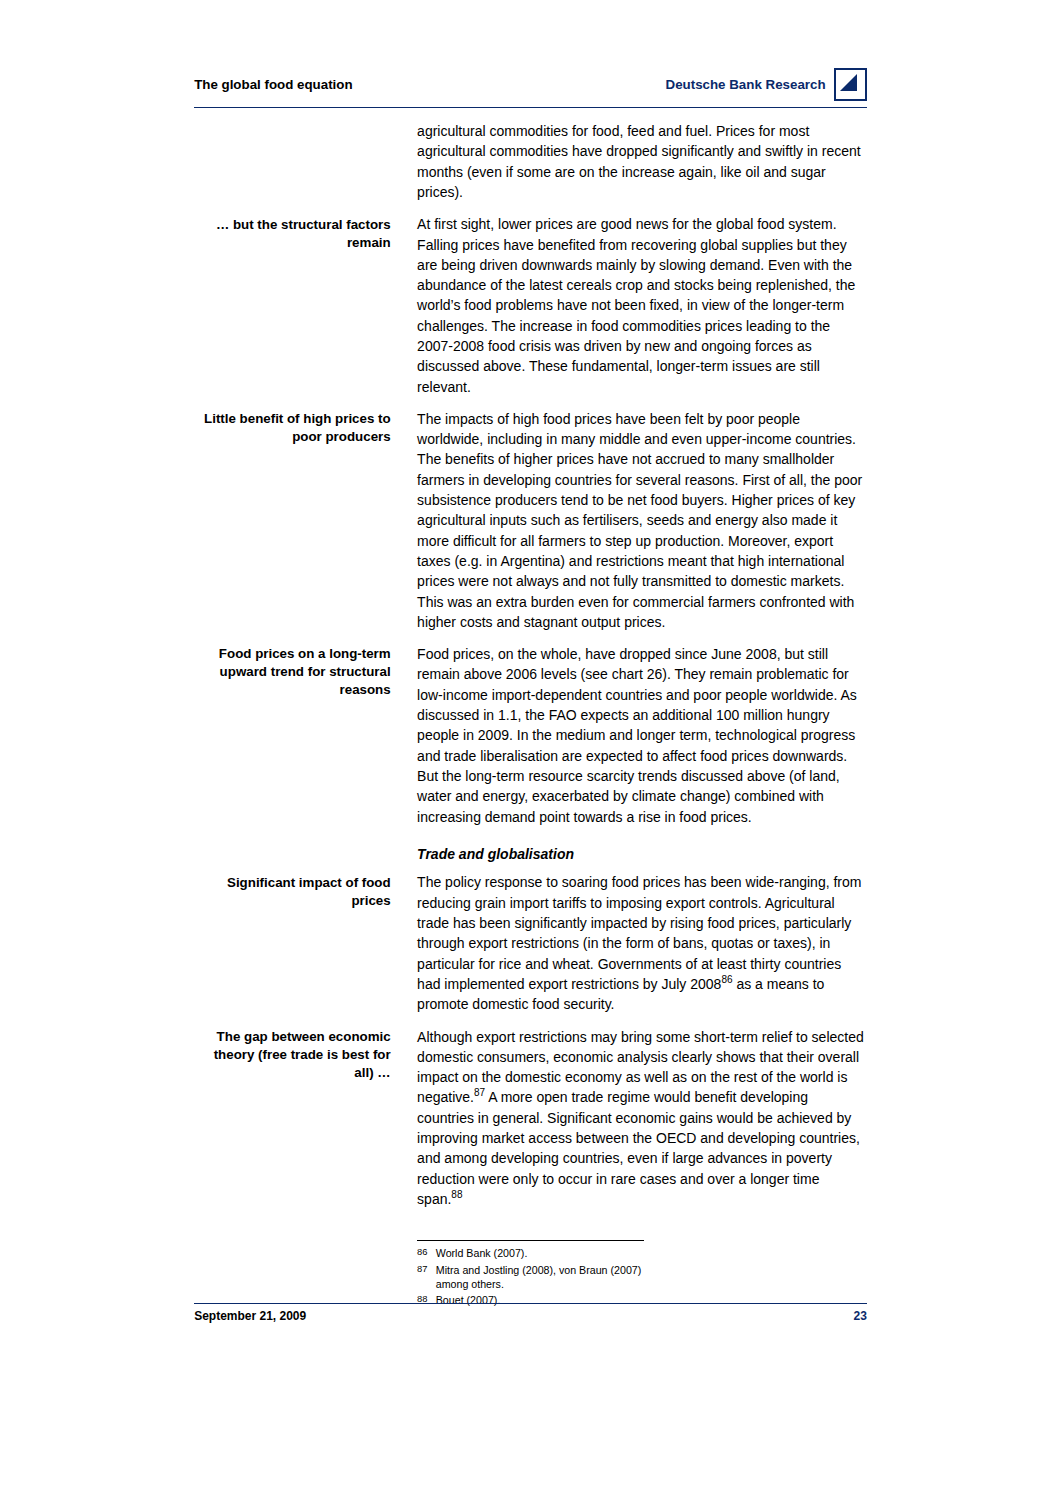The global food equation
Deutsche Bank Research
agricultural commodities for food, feed and fuel. Prices for most agricultural commodities have dropped significantly and swiftly in recent months (even if some are on the increase again, like oil and sugar prices).
… but the structural factors remain
At first sight, lower prices are good news for the global food system. Falling prices have benefited from recovering global supplies but they are being driven downwards mainly by slowing demand. Even with the abundance of the latest cereals crop and stocks being replenished, the world’s food problems have not been fixed, in view of the longer-term challenges. The increase in food commodities prices leading to the 2007-2008 food crisis was driven by new and ongoing forces as discussed above. These fundamental, longer-term issues are still relevant.
Little benefit of high prices to poor producers
The impacts of high food prices have been felt by poor people worldwide, including in many middle and even upper-income countries. The benefits of higher prices have not accrued to many smallholder farmers in developing countries for several reasons. First of all, the poor subsistence producers tend to be net food buyers. Higher prices of key agricultural inputs such as fertilisers, seeds and energy also made it more difficult for all farmers to step up production. Moreover, export taxes (e.g. in Argentina) and restrictions meant that high international prices were not always and not fully transmitted to domestic markets. This was an extra burden even for commercial farmers confronted with higher costs and stagnant output prices.
Food prices on a long-term upward trend for structural reasons
Food prices, on the whole, have dropped since June 2008, but still remain above 2006 levels (see chart 26). They remain problematic for low-income import-dependent countries and poor people worldwide. As discussed in 1.1, the FAO expects an additional 100 million hungry people in 2009. In the medium and longer term, technological progress and trade liberalisation are expected to affect food prices downwards. But the long-term resource scarcity trends discussed above (of land, water and energy, exacerbated by climate change) combined with increasing demand point towards a rise in food prices.
Trade and globalisation
Significant impact of food prices
The policy response to soaring food prices has been wide-ranging, from reducing grain import tariffs to imposing export controls. Agricultural trade has been significantly impacted by rising food prices, particularly through export restrictions (in the form of bans, quotas or taxes), in particular for rice and wheat. Governments of at least thirty countries had implemented export restrictions by July 200886 as a means to promote domestic food security.
The gap between economic theory (free trade is best for all) …
Although export restrictions may bring some short-term relief to selected domestic consumers, economic analysis clearly shows that their overall impact on the domestic economy as well as on the rest of the world is negative.87 A more open trade regime would benefit developing countries in general. Significant economic gains would be achieved by improving market access between the OECD and developing countries, and among developing countries, even if large advances in poverty reduction were only to occur in rare cases and over a longer time span.88
86 World Bank (2007).
87 Mitra and Jostling (2008), von Braun (2007) among others.
88 Bouet (2007).
September 21, 2009
23